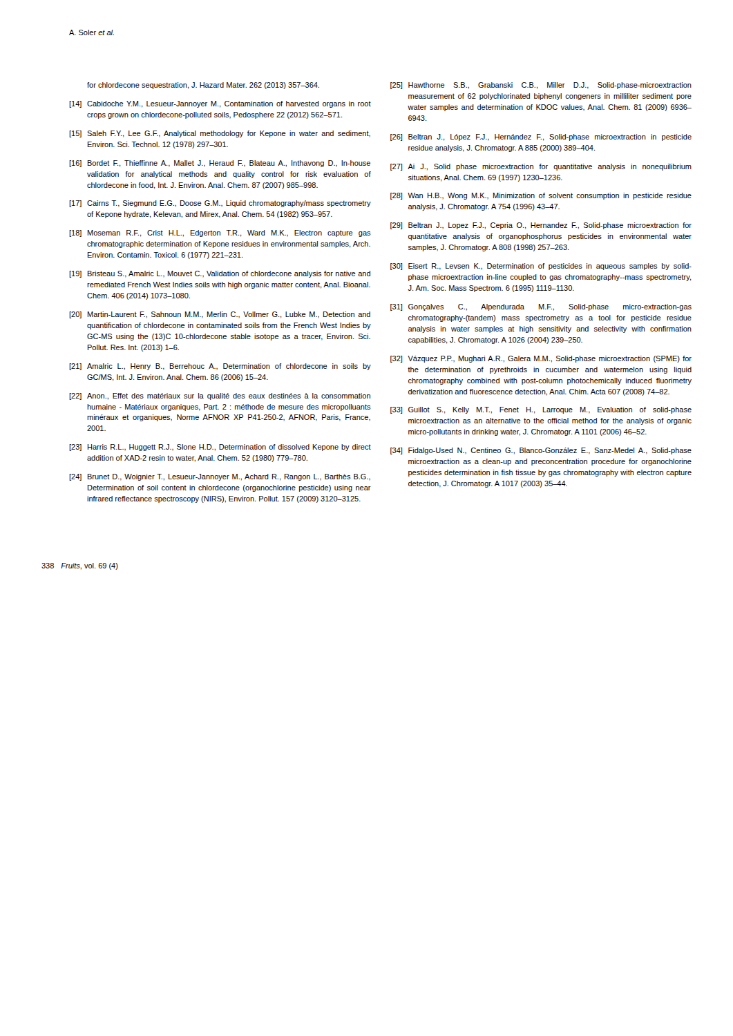A. Soler et al.
for chlordecone sequestration, J. Hazard Mater. 262 (2013) 357–364.
[14]
Cabidoche Y.M., Lesueur-Jannoyer M., Contamination of harvested organs in root crops grown on chlordecone-polluted soils, Pedosphere 22 (2012) 562–571.
[15]
Saleh F.Y., Lee G.F., Analytical methodology for Kepone in water and sediment, Environ. Sci. Technol. 12 (1978) 297–301.
[16]
Bordet F., Thieffinne A., Mallet J., Heraud F., Blateau A., Inthavong D., In-house validation for analytical methods and quality control for risk evaluation of chlordecone in food, Int. J. Environ. Anal. Chem. 87 (2007) 985–998.
[17]
Cairns T., Siegmund E.G., Doose G.M., Liquid chromatography/mass spectrometry of Kepone hydrate, Kelevan, and Mirex, Anal. Chem. 54 (1982) 953–957.
[18]
Moseman R.F., Crist H.L., Edgerton T.R., Ward M.K., Electron capture gas chromatographic determination of Kepone residues in environmental samples, Arch. Environ. Contamin. Toxicol. 6 (1977) 221–231.
[19]
Bristeau S., Amalric L., Mouvet C., Validation of chlordecone analysis for native and remediated French West Indies soils with high organic matter content, Anal. Bioanal. Chem. 406 (2014) 1073–1080.
[20]
Martin-Laurent F., Sahnoun M.M., Merlin C., Vollmer G., Lubke M., Detection and quantification of chlordecone in contaminated soils from the French West Indies by GC-MS using the (13)C 10-chlordecone stable isotope as a tracer, Environ. Sci. Pollut. Res. Int. (2013) 1–6.
[21]
Amalric L., Henry B., Berrehouc A., Determination of chlordecone in soils by GC/MS, Int. J. Environ. Anal. Chem. 86 (2006) 15–24.
[22]
Anon., Effet des matériaux sur la qualité des eaux destinées à la consommation humaine - Matériaux organiques, Part. 2 : méthode de mesure des micropolluants minéraux et organiques, Norme AFNOR XP P41-250-2, AFNOR, Paris, France, 2001.
[23]
Harris R.L., Huggett R.J., Slone H.D., Determination of dissolved Kepone by direct addition of XAD-2 resin to water, Anal. Chem. 52 (1980) 779–780.
[24]
Brunet D., Woignier T., Lesueur-Jannoyer M., Achard R., Rangon L., Barthès B.G., Determination of soil content in chlordecone (organochlorine pesticide) using near infrared reflectance spectroscopy (NIRS), Environ. Pollut. 157 (2009) 3120–3125.
[25]
Hawthorne S.B., Grabanski C.B., Miller D.J., Solid-phase-microextraction measurement of 62 polychlorinated biphenyl congeners in milliliter sediment pore water samples and determination of KDOC values, Anal. Chem. 81 (2009) 6936–6943.
[26]
Beltran J., López F.J., Hernández F., Solid-phase microextraction in pesticide residue analysis, J. Chromatogr. A 885 (2000) 389–404.
[27]
Ai J., Solid phase microextraction for quantitative analysis in nonequilibrium situations, Anal. Chem. 69 (1997) 1230–1236.
[28]
Wan H.B., Wong M.K., Minimization of solvent consumption in pesticide residue analysis, J. Chromatogr. A 754 (1996) 43–47.
[29]
Beltran J., Lopez F.J., Cepria O., Hernandez F., Solid-phase microextraction for quantitative analysis of organophosphorus pesticides in environmental water samples, J. Chromatogr. A 808 (1998) 257–263.
[30]
Eisert R., Levsen K., Determination of pesticides in aqueous samples by solid-phase microextraction in-line coupled to gas chromatography--mass spectrometry, J. Am. Soc. Mass Spectrom. 6 (1995) 1119–1130.
[31]
Gonçalves C., Alpendurada M.F., Solid-phase micro-extraction-gas chromatography-(tandem) mass spectrometry as a tool for pesticide residue analysis in water samples at high sensitivity and selectivity with confirmation capabilities, J. Chromatogr. A 1026 (2004) 239–250.
[32]
Vázquez P.P., Mughari A.R., Galera M.M., Solid-phase microextraction (SPME) for the determination of pyrethroids in cucumber and watermelon using liquid chromatography combined with post-column photochemically induced fluorimetry derivatization and fluorescence detection, Anal. Chim. Acta 607 (2008) 74–82.
[33]
Guillot S., Kelly M.T., Fenet H., Larroque M., Evaluation of solid-phase microextraction as an alternative to the official method for the analysis of organic micro-pollutants in drinking water, J. Chromatogr. A 1101 (2006) 46–52.
[34]
Fidalgo-Used N., Centineo G., Blanco-González E., Sanz-Medel A., Solid-phase microextraction as a clean-up and preconcentration procedure for organochlorine pesticides determination in fish tissue by gas chromatography with electron capture detection, J. Chromatogr. A 1017 (2003) 35–44.
338 Fruits, vol. 69 (4)